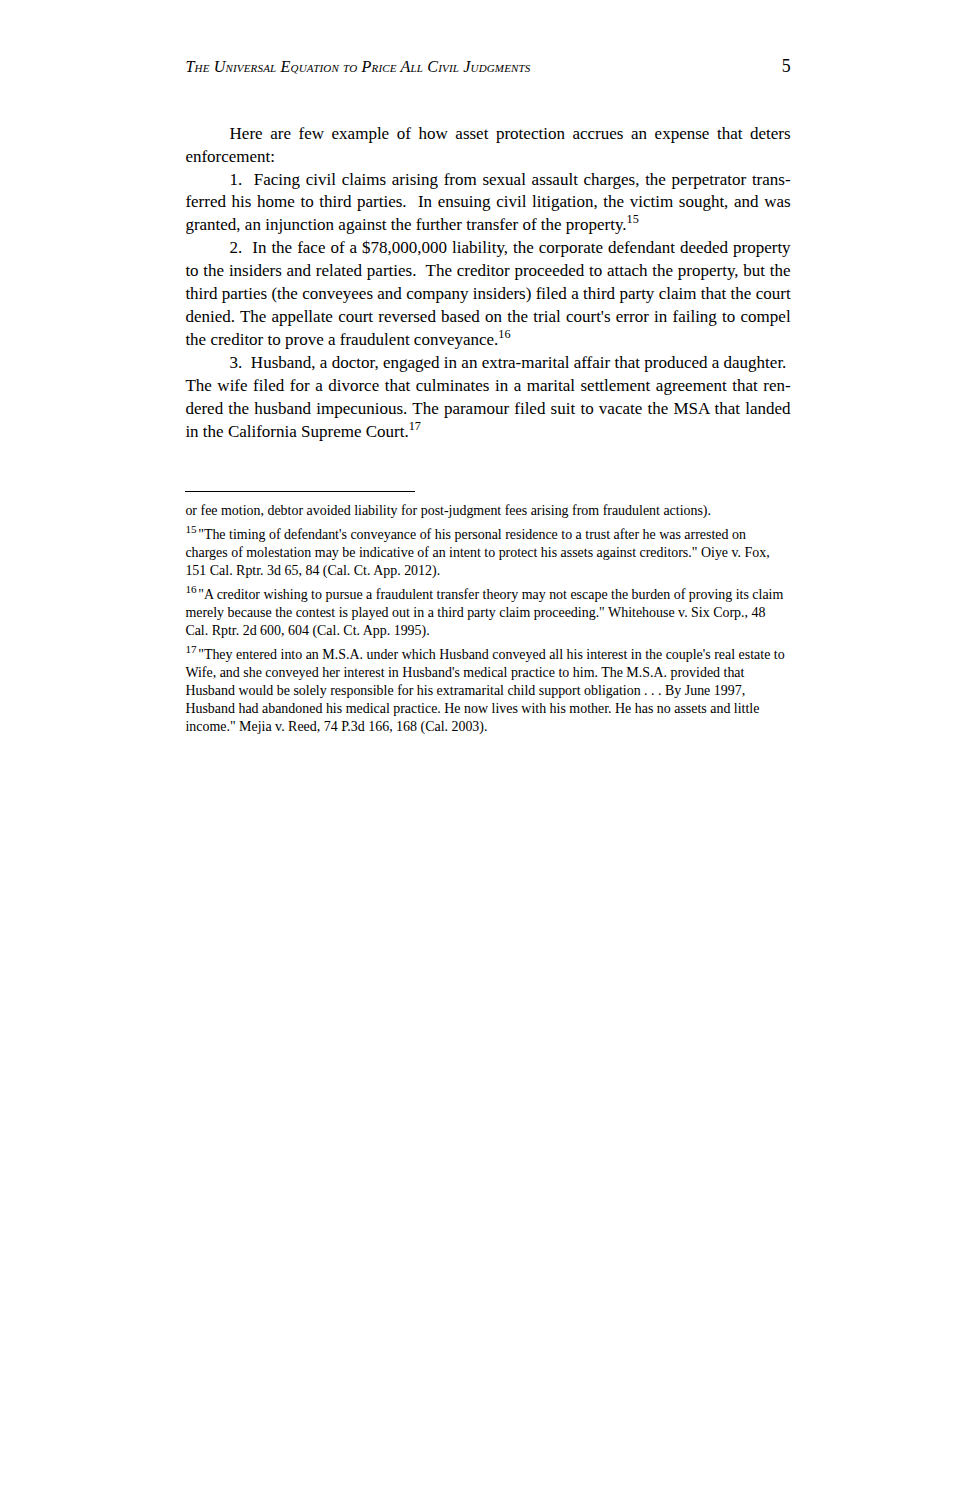The Universal Equation to Price All Civil Judgments 5
Here are few example of how asset protection accrues an expense that deters enforcement:
1. Facing civil claims arising from sexual assault charges, the perpetrator transferred his home to third parties. In ensuing civil litigation, the victim sought, and was granted, an injunction against the further transfer of the property.15
2. In the face of a $78,000,000 liability, the corporate defendant deeded property to the insiders and related parties. The creditor proceeded to attach the property, but the third parties (the conveyees and company insiders) filed a third party claim that the court denied. The appellate court reversed based on the trial court's error in failing to compel the creditor to prove a fraudulent conveyance.16
3. Husband, a doctor, engaged in an extra-marital affair that produced a daughter. The wife filed for a divorce that culminates in a marital settlement agreement that rendered the husband impecunious. The paramour filed suit to vacate the MSA that landed in the California Supreme Court.17
or fee motion, debtor avoided liability for post-judgment fees arising from fraudulent actions).
15"The timing of defendant's conveyance of his personal residence to a trust after he was arrested on charges of molestation may be indicative of an intent to protect his assets against creditors." Oiye v. Fox, 151 Cal. Rptr. 3d 65, 84 (Cal. Ct. App. 2012).
16"A creditor wishing to pursue a fraudulent transfer theory may not escape the burden of proving its claim merely because the contest is played out in a third party claim proceeding." Whitehouse v. Six Corp., 48 Cal. Rptr. 2d 600, 604 (Cal. Ct. App. 1995).
17"They entered into an M.S.A. under which Husband conveyed all his interest in the couple's real estate to Wife, and she conveyed her interest in Husband's medical practice to him. The M.S.A. provided that Husband would be solely responsible for his extramarital child support obligation . . . By June 1997, Husband had abandoned his medical practice. He now lives with his mother. He has no assets and little income." Mejia v. Reed, 74 P.3d 166, 168 (Cal. 2003).